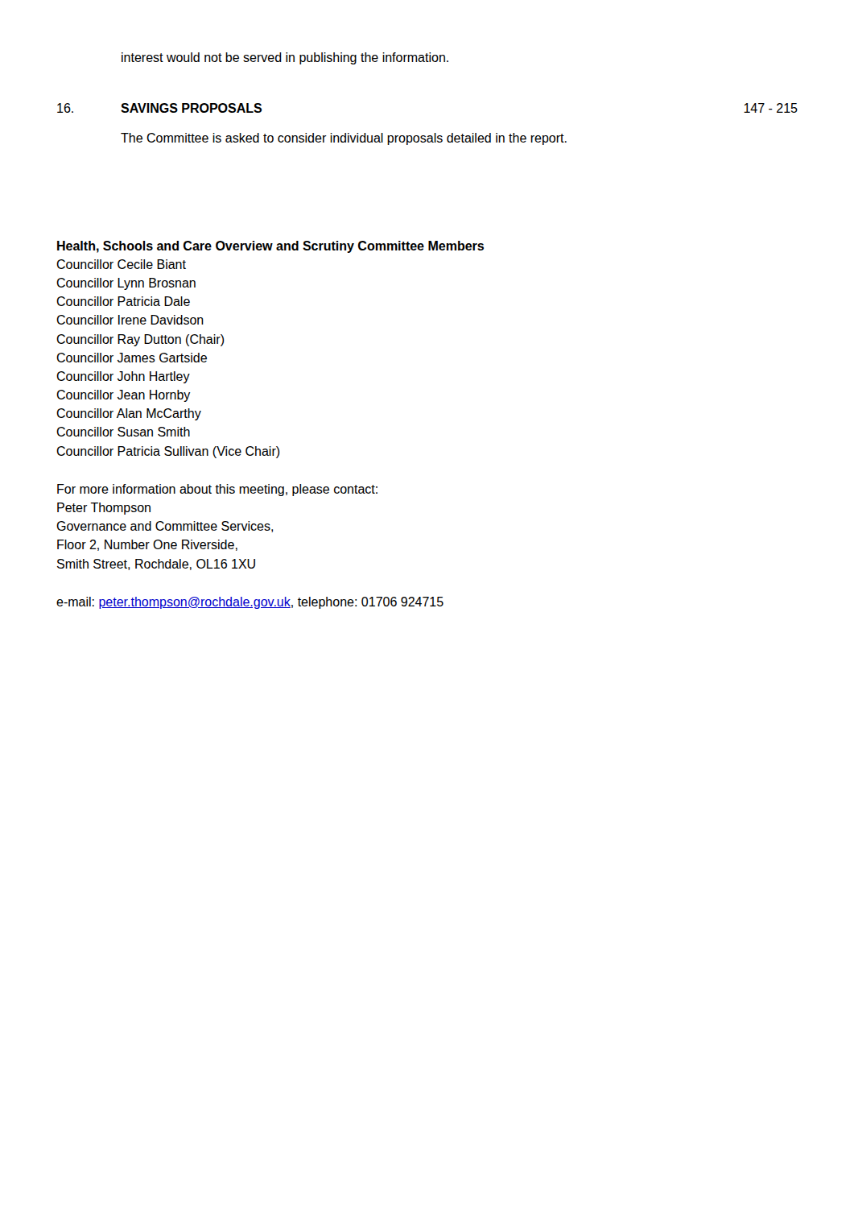interest would not be served in publishing the information.
16.
SAVINGS PROPOSALS
The Committee is asked to consider individual proposals detailed in the report.
147 - 215
Health, Schools and Care Overview and Scrutiny Committee Members
Councillor Cecile Biant
Councillor Lynn Brosnan
Councillor Patricia Dale
Councillor Irene Davidson
Councillor Ray Dutton (Chair)
Councillor James Gartside
Councillor John Hartley
Councillor Jean Hornby
Councillor Alan McCarthy
Councillor Susan Smith
Councillor Patricia Sullivan (Vice Chair)
For more information about this meeting, please contact:
Peter Thompson
Governance and Committee Services,
Floor 2, Number One Riverside,
Smith Street, Rochdale, OL16 1XU
e-mail: peter.thompson@rochdale.gov.uk, telephone: 01706 924715